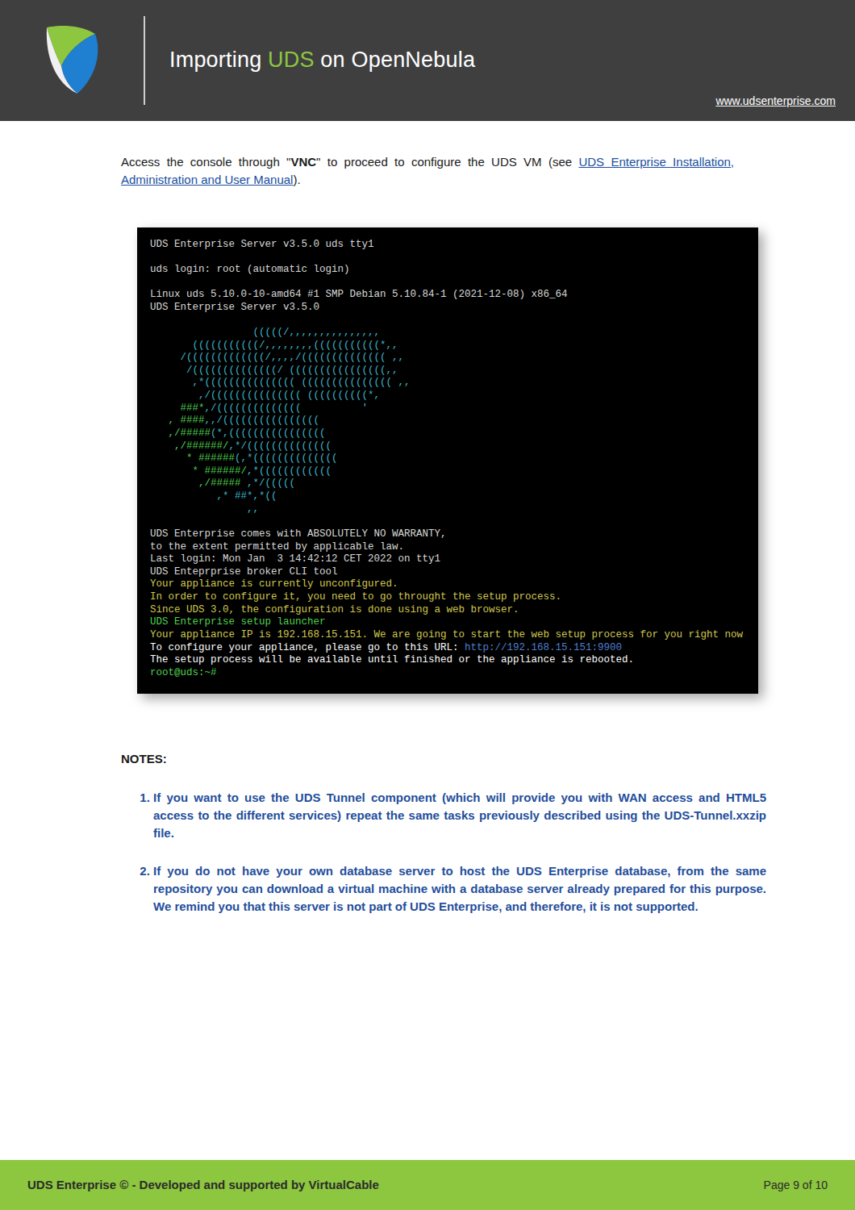Importing UDS on OpenNebula
www.udsenterprise.com
Access the console through "VNC" to proceed to configure the UDS VM (see UDS Enterprise Installation, Administration and User Manual).
UDS Enterprise Server v3.5.0 uds tty1

uds login: root (automatic login)

Linux uds 5.10.0-10-amd64 #1 SMP Debian 5.10.84-1 (2021-12-08) x86_64
UDS Enterprise Server v3.5.0

                 (((((/,,,,,,,,,,,,,,,
       (((((((((((/,,,,,,,,(((((((((((*,,
     /(((((((((((((/,,,,/(((((((((((((( ,,
      /((((((((((((((/ ((((((((((((((((,,
       ,*((((((((((((((( ((((((((((((((( ,,
        ,/((((((((((((((( ((((((((((*,
     ###*,/((((((((((((((          '
   , ####,,/((((((((((((((((
   ,/#####(*,((((((((((((((((
    ,/######/,*/((((((((((((((
      * ######(,*((((((((((((((
       * ######/,*((((((((((((
        ,/##### ,*/(((((
           ,* ##*,*((
                ,,

UDS Enterprise comes with ABSOLUTELY NO WARRANTY,
to the extent permitted by applicable law.
Last login: Mon Jan  3 14:42:12 CET 2022 on tty1
UDS Enteprprise broker CLI tool
Your appliance is currently unconfigured.
In order to configure it, you need to go throught the setup process.
Since UDS 3.0, the configuration is done using a web browser.
UDS Enterprise setup launcher
Your appliance IP is 192.168.15.151. We are going to start the web setup process for you right now.
To configure your appliance, please go to this URL: http://192.168.15.151:9900
The setup process will be available until finished or the appliance is rebooted.
root@uds:~#
NOTES:
If you want to use the UDS Tunnel component (which will provide you with WAN access and HTML5 access to the different services) repeat the same tasks previously described using the UDS-Tunnel.xxzip file.
If you do not have your own database server to host the UDS Enterprise database, from the same repository you can download a virtual machine with a database server already prepared for this purpose. We remind you that this server is not part of UDS Enterprise, and therefore, it is not supported.
UDS Enterprise © - Developed and supported by VirtualCable
Page 9 of 10